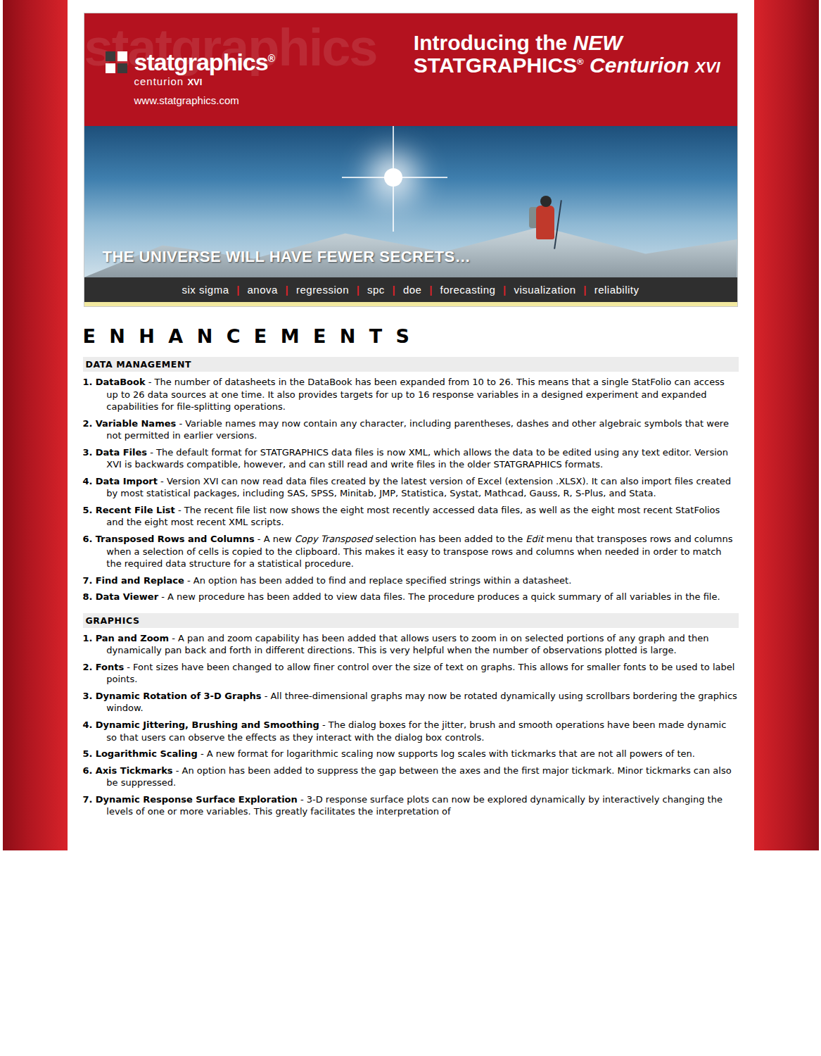statgraphics
statgraphics®
centurion XVI
www.statgraphics.com
Introducing the NEW
STATGRAPHICS® Centurion XVI
THE UNIVERSE WILL HAVE FEWER SECRETS…
six sigma | anova | regression | spc | doe | forecasting | visualization | reliability
E N H A N C E M E N T S
DATA MANAGEMENT
1. DataBook - The number of datasheets in the DataBook has been expanded from 10 to 26. This means that a single StatFolio can access up to 26 data sources at one time. It also provides targets for up to 16 response variables in a designed experiment and expanded capabilities for file-splitting operations.
2. Variable Names - Variable names may now contain any character, including parentheses, dashes and other algebraic symbols that were not permitted in earlier versions.
3. Data Files - The default format for STATGRAPHICS data files is now XML, which allows the data to be edited using any text editor. Version XVI is backwards compatible, however, and can still read and write files in the older STATGRAPHICS formats.
4. Data Import - Version XVI can now read data files created by the latest version of Excel (extension .XLSX). It can also import files created by most statistical packages, including SAS, SPSS, Minitab, JMP, Statistica, Systat, Mathcad, Gauss, R, S-Plus, and Stata.
5. Recent File List - The recent file list now shows the eight most recently accessed data files, as well as the eight most recent StatFolios and the eight most recent XML scripts.
6. Transposed Rows and Columns - A new Copy Transposed selection has been added to the Edit menu that transposes rows and columns when a selection of cells is copied to the clipboard. This makes it easy to transpose rows and columns when needed in order to match the required data structure for a statistical procedure.
7. Find and Replace - An option has been added to find and replace specified strings within a datasheet.
8. Data Viewer - A new procedure has been added to view data files. The procedure produces a quick summary of all variables in the file.
GRAPHICS
1. Pan and Zoom - A pan and zoom capability has been added that allows users to zoom in on selected portions of any graph and then dynamically pan back and forth in different directions. This is very helpful when the number of observations plotted is large.
2. Fonts - Font sizes have been changed to allow finer control over the size of text on graphs. This allows for smaller fonts to be used to label points.
3. Dynamic Rotation of 3-D Graphs - All three-dimensional graphs may now be rotated dynamically using scrollbars bordering the graphics window.
4. Dynamic Jittering, Brushing and Smoothing - The dialog boxes for the jitter, brush and smooth operations have been made dynamic so that users can observe the effects as they interact with the dialog box controls.
5. Logarithmic Scaling - A new format for logarithmic scaling now supports log scales with tickmarks that are not all powers of ten.
6. Axis Tickmarks - An option has been added to suppress the gap between the axes and the first major tickmark. Minor tickmarks can also be suppressed.
7. Dynamic Response Surface Exploration - 3-D response surface plots can now be explored dynamically by interactively changing the levels of one or more variables. This greatly facilitates the interpretation of